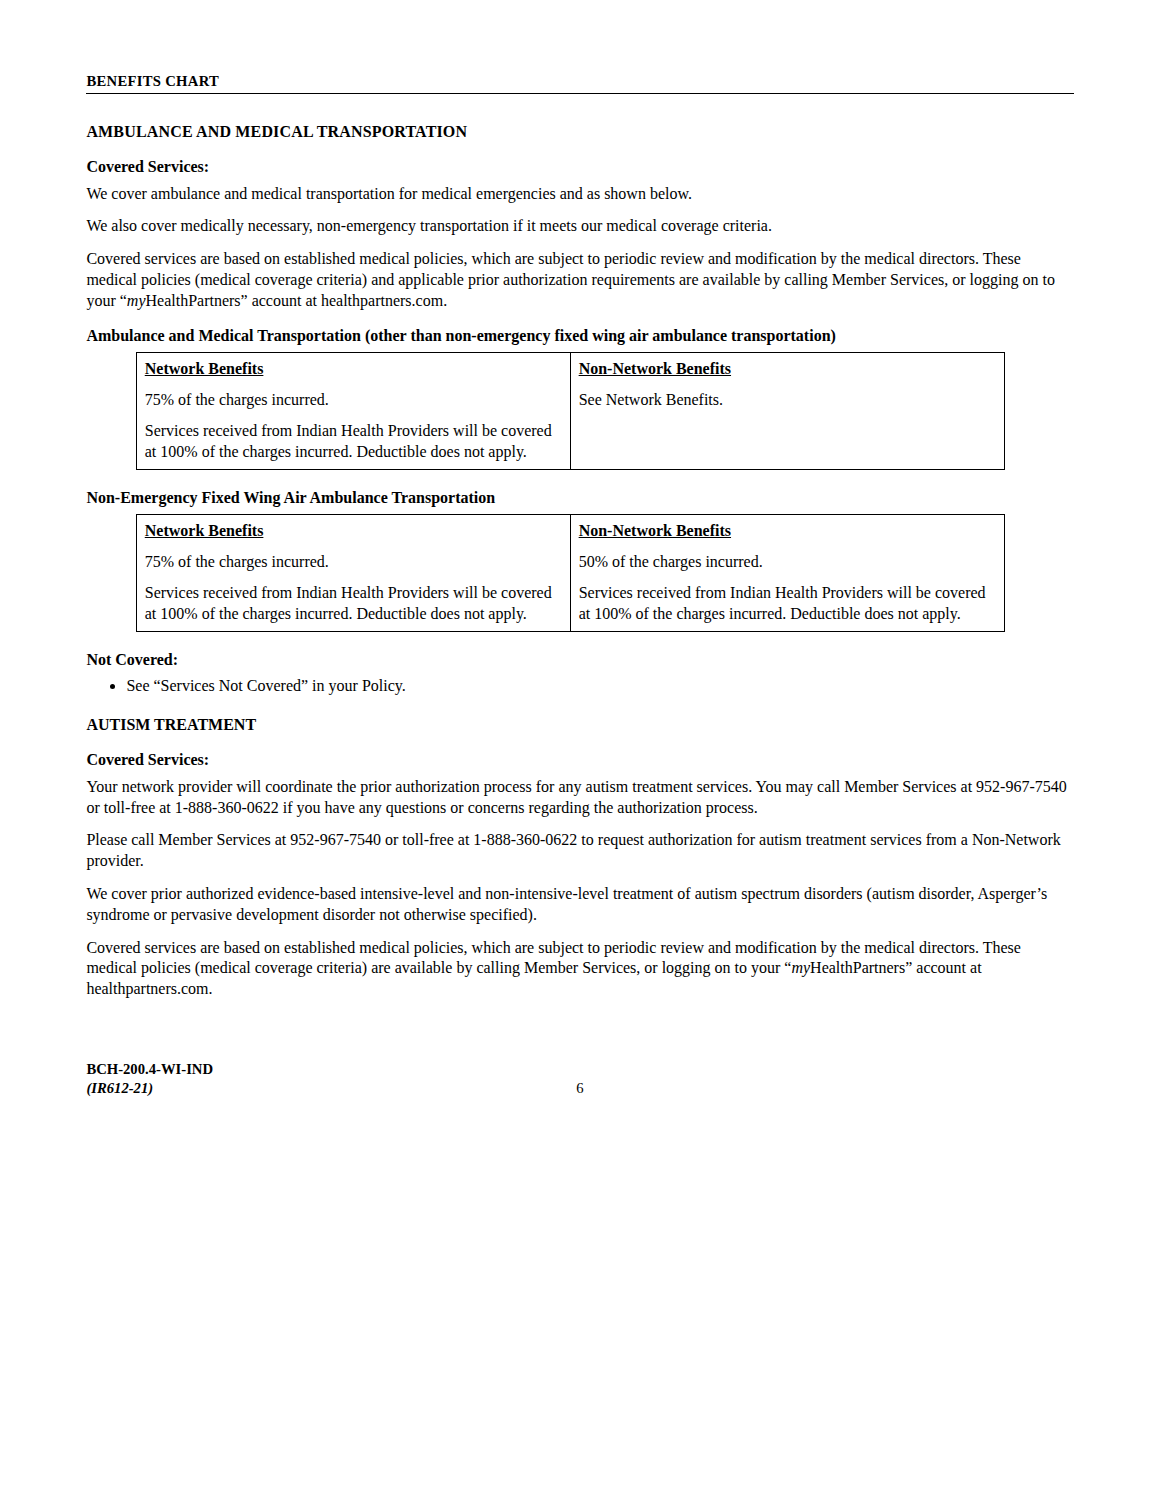BENEFITS CHART
AMBULANCE AND MEDICAL TRANSPORTATION
Covered Services:
We cover ambulance and medical transportation for medical emergencies and as shown below.
We also cover medically necessary, non-emergency transportation if it meets our medical coverage criteria.
Covered services are based on established medical policies, which are subject to periodic review and modification by the medical directors. These medical policies (medical coverage criteria) and applicable prior authorization requirements are available by calling Member Services, or logging on to your “my HealthPartners” account at healthpartners.com.
Ambulance and Medical Transportation (other than non-emergency fixed wing air ambulance transportation)
| Network Benefits 75% of the charges incurred. Services received from Indian Health Providers will be covered at 100% of the charges incurred. Deductible does not apply. | Non-Network Benefits See Network Benefits. |
Non-Emergency Fixed Wing Air Ambulance Transportation
| Network Benefits 75% of the charges incurred. Services received from Indian Health Providers will be covered at 100% of the charges incurred. Deductible does not apply. | Non-Network Benefits 50% of the charges incurred. Services received from Indian Health Providers will be covered at 100% of the charges incurred. Deductible does not apply. |
Not Covered:
See “Services Not Covered” in your Policy.
AUTISM TREATMENT
Covered Services:
Your network provider will coordinate the prior authorization process for any autism treatment services. You may call Member Services at 952-967-7540 or toll-free at 1-888-360-0622 if you have any questions or concerns regarding the authorization process.
Please call Member Services at 952-967-7540 or toll-free at 1-888-360-0622 to request authorization for autism treatment services from a Non-Network provider.
We cover prior authorized evidence-based intensive-level and non-intensive-level treatment of autism spectrum disorders (autism disorder, Asperger’s syndrome or pervasive development disorder not otherwise specified).
Covered services are based on established medical policies, which are subject to periodic review and modification by the medical directors. These medical policies (medical coverage criteria) are available by calling Member Services, or logging on to your “my HealthPartners” account at healthpartners.com.
BCH-200.4-WI-IND
(IR612-21)6